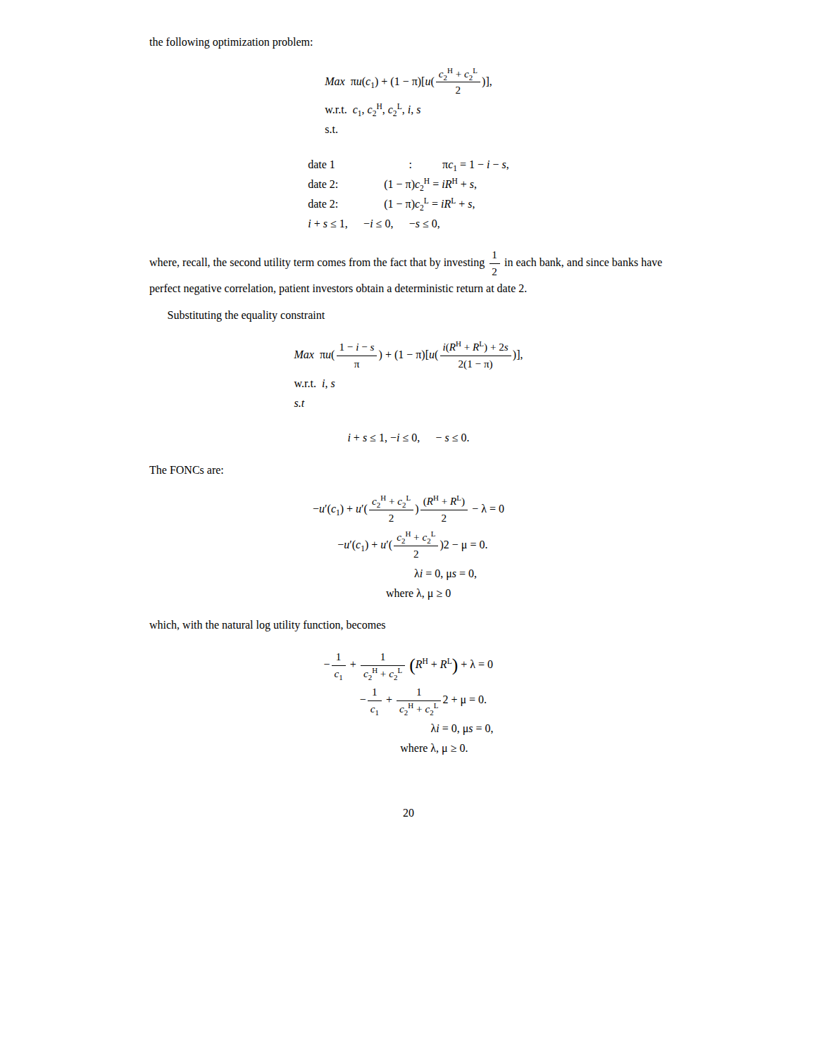the following optimization problem:
Max πu(c1) + (1 − π)[u(c2H + c2L 2)],
w.r.t. c1, c2H, c2L, i, s
s.t.
date 1 : πc1 = 1 − i − s,
date 2: (1 − π)c2H = iRH + s,
date 2: (1 − π)c2L = iRL + s,
i + s ≤ 1, −i ≤ 0, −s ≤ 0,
where, recall, the second utility term comes from the fact that by investing 12 in each bank, and since banks have perfect negative correlation, patient investors obtain a deterministic return at date 2.
Substituting the equality constraint
Max πu(1 − i − s π) + (1 − π)[u(i(RH + RL) + 2s 2(1 − π))],
w.r.t. i, s
s.t
i + s ≤ 1, −i ≤ 0, − s ≤ 0.
The FONCs are:
−u′(c1) + u′(c2H + c2L 2)(RH + RL) 2 − λ = 0
−u′(c1) + u′(c2H + c2L 2)2 − μ = 0.
λi = 0, μs = 0,
where λ, μ ≥ 0
which, with the natural log utility function, becomes
−1 c1 + 1 c2H + c2L (RH + RL) + λ = 0
−1 c1 + 1 c2H + c2L2 + μ = 0.
λi = 0, μs = 0,
where λ, μ ≥ 0.
20